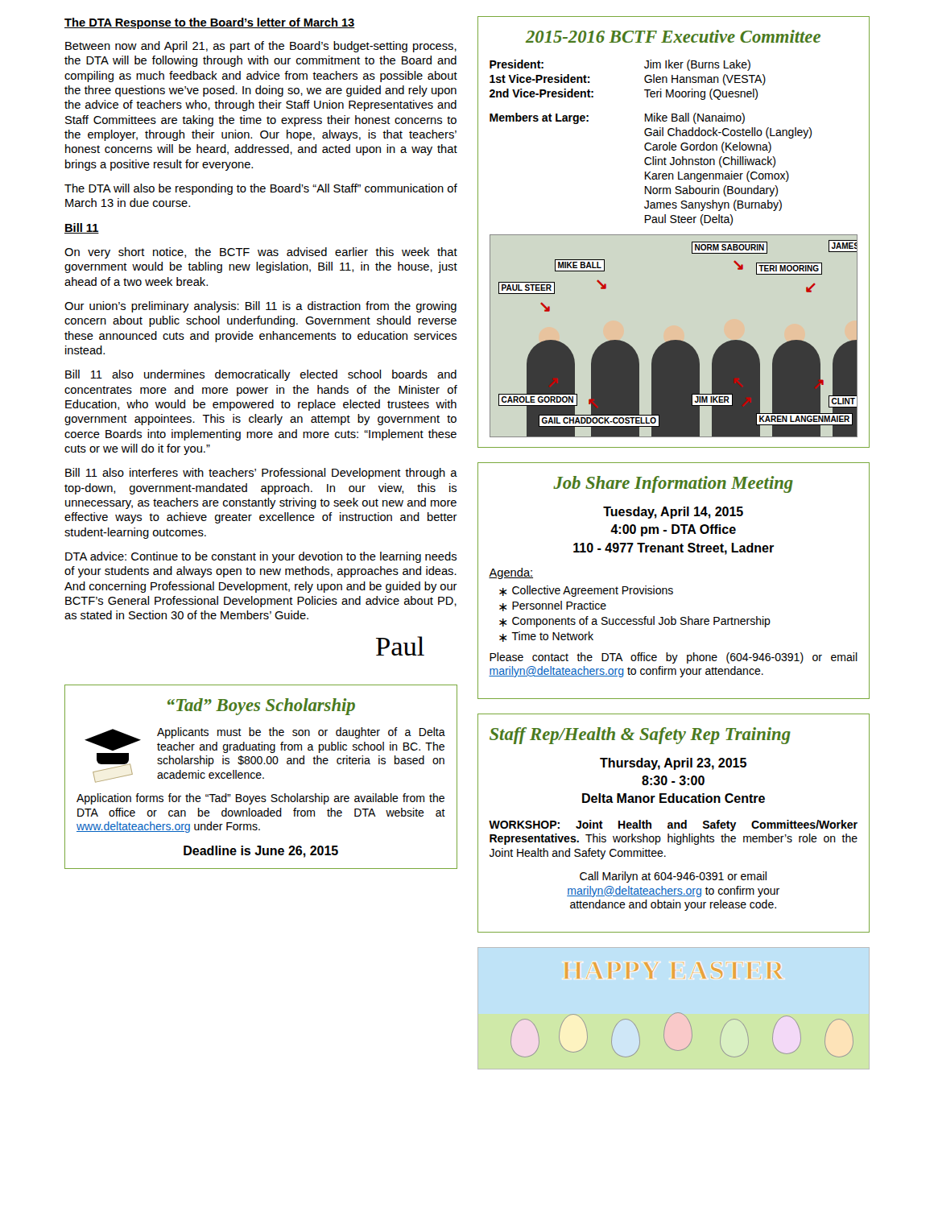The DTA Response to the Board’s letter of March 13
Between now and April 21, as part of the Board’s budget-setting process, the DTA will be following through with our commitment to the Board and compiling as much feedback and advice from teachers as possible about the three questions we’ve posed. In doing so, we are guided and rely upon the advice of teachers who, through their Staff Union Representatives and Staff Committees are taking the time to express their honest concerns to the employer, through their union. Our hope, always, is that teachers’ honest concerns will be heard, addressed, and acted upon in a way that brings a positive result for everyone.
The DTA will also be responding to the Board’s “All Staff” communication of March 13 in due course.
Bill 11
On very short notice, the BCTF was advised earlier this week that government would be tabling new legislation, Bill 11, in the house, just ahead of a two week break.
Our union’s preliminary analysis: Bill 11 is a distraction from the growing concern about public school underfunding. Government should reverse these announced cuts and provide enhancements to education services instead.
Bill 11 also undermines democratically elected school boards and concentrates more and more power in the hands of the Minister of Education, who would be empowered to replace elected trustees with government appointees. This is clearly an attempt by government to coerce Boards into implementing more and more cuts: “Implement these cuts or we will do it for you.”
Bill 11 also interferes with teachers’ Professional Development through a top-down, government-mandated approach. In our view, this is unnecessary, as teachers are constantly striving to seek out new and more effective ways to achieve greater excellence of instruction and better student-learning outcomes.
DTA advice: Continue to be constant in your devotion to the learning needs of your students and always open to new methods, approaches and ideas. And concerning Professional Development, rely upon and be guided by our BCTF’s General Professional Development Policies and advice about PD, as stated in Section 30 of the Members’ Guide.
Paul
“Tad” Boyes Scholarship
Applicants must be the son or daughter of a Delta teacher and graduating from a public school in BC. The scholarship is $800.00 and the criteria is based on academic excellence.
Application forms for the “Tad” Boyes Scholarship are available from the DTA office or can be downloaded from the DTA website at www.deltateachers.org under Forms.
Deadline is June 26, 2015
2015-2016 BCTF Executive Committee
| President: | Jim Iker (Burns Lake) |
| 1st Vice-President: | Glen Hansman (VESTA) |
| 2nd Vice-President: | Teri Mooring (Quesnel) |
| Members at Large: | Mike Ball (Nanaimo) |
| | Gail Chaddock-Costello (Langley) |
| | Carole Gordon (Kelowna) |
| | Clint Johnston (Chilliwack) |
| | Karen Langenmaier (Comox) |
| | Norm Sabourin (Boundary) |
| | James Sanyshyn (Burnaby) |
| | Paul Steer (Delta) |
NORM SABOURIN
JAMES SANYSHYN
MIKE BALL
TERI MOORING
GLEN HANSMAN
PAUL STEER
JIM IKER
CLINT JOHNSTON
GAIL CHADDOCK-COSTELLO
KAREN LANGENMAIER
CAROLE GORDON
↘
↙
↘
↙
↘
↖
↗
↖
↗
↗
Job Share Information Meeting
Tuesday, April 14, 2015
4:00 pm - DTA Office
110 - 4977 Trenant Street, Ladner
Agenda:
Collective Agreement Provisions
Personnel Practice
Components of a Successful Job Share Partnership
Time to Network
Please contact the DTA office by phone (604-946-0391) or email marilyn@deltateachers.org to confirm your attendance.
Staff Rep/Health & Safety Rep Training
Thursday, April 23, 2015
8:30 - 3:00
Delta Manor Education Centre
WORKSHOP: Joint Health and Safety Committees/Worker Representatives. This workshop highlights the member’s role on the Joint Health and Safety Committee.
Call Marilyn at 604-946-0391 or email
marilyn@deltateachers.org to confirm your
attendance and obtain your release code.
HAPPY EASTER